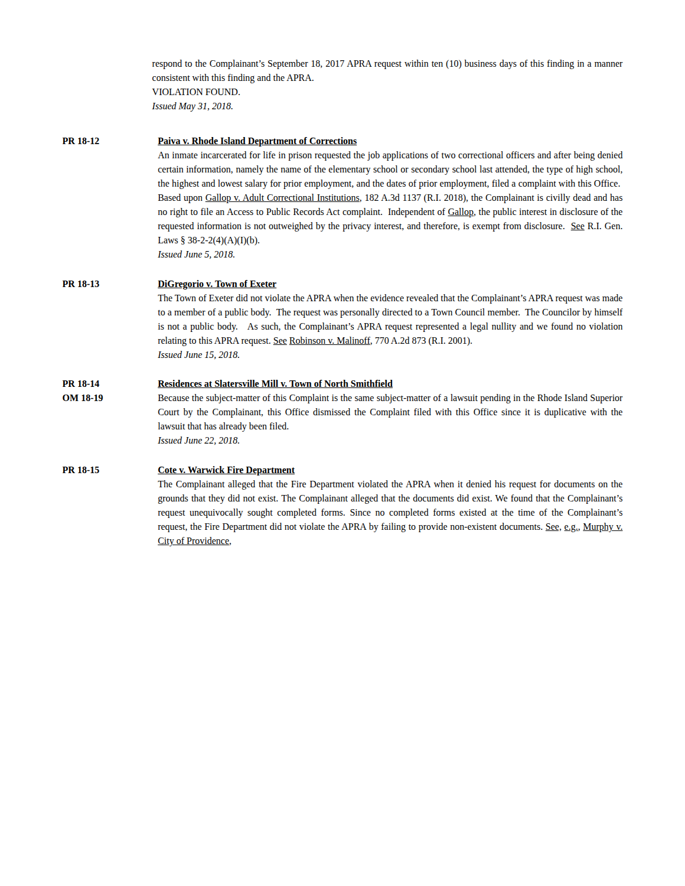respond to the Complainant’s September 18, 2017 APRA request within ten (10) business days of this finding in a manner consistent with this finding and the APRA.
VIOLATION FOUND.
Issued May 31, 2018.
PR 18-12
Paiva v. Rhode Island Department of Corrections
An inmate incarcerated for life in prison requested the job applications of two correctional officers and after being denied certain information, namely the name of the elementary school or secondary school last attended, the type of high school, the highest and lowest salary for prior employment, and the dates of prior employment, filed a complaint with this Office. Based upon Gallop v. Adult Correctional Institutions, 182 A.3d 1137 (R.I. 2018), the Complainant is civilly dead and has no right to file an Access to Public Records Act complaint. Independent of Gallop, the public interest in disclosure of the requested information is not outweighed by the privacy interest, and therefore, is exempt from disclosure. See R.I. Gen. Laws § 38-2-2(4)(A)(I)(b).
Issued June 5, 2018.
PR 18-13
DiGregorio v. Town of Exeter
The Town of Exeter did not violate the APRA when the evidence revealed that the Complainant’s APRA request was made to a member of a public body. The request was personally directed to a Town Council member. The Councilor by himself is not a public body. As such, the Complainant’s APRA request represented a legal nullity and we found no violation relating to this APRA request. See Robinson v. Malinoff, 770 A.2d 873 (R.I. 2001).
Issued June 15, 2018.
PR 18-14OM 18-19
Residences at Slatersville Mill v. Town of North Smithfield
Because the subject-matter of this Complaint is the same subject-matter of a lawsuit pending in the Rhode Island Superior Court by the Complainant, this Office dismissed the Complaint filed with this Office since it is duplicative with the lawsuit that has already been filed.
Issued June 22, 2018.
PR 18-15
Cote v. Warwick Fire Department
The Complainant alleged that the Fire Department violated the APRA when it denied his request for documents on the grounds that they did not exist. The Complainant alleged that the documents did exist. We found that the Complainant’s request unequivocally sought completed forms. Since no completed forms existed at the time of the Complainant’s request, the Fire Department did not violate the APRA by failing to provide non-existent documents. See, e.g., Murphy v. City of Providence,